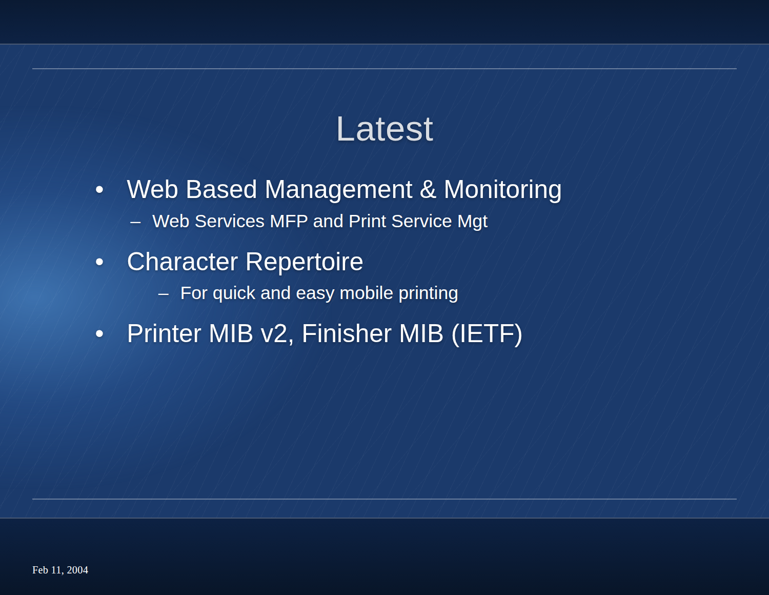Latest
Web Based Management & Monitoring
Web Services MFP and Print Service Mgt
Character Repertoire
For quick and easy mobile printing
Printer MIB v2, Finisher MIB (IETF)
Feb 11, 2004